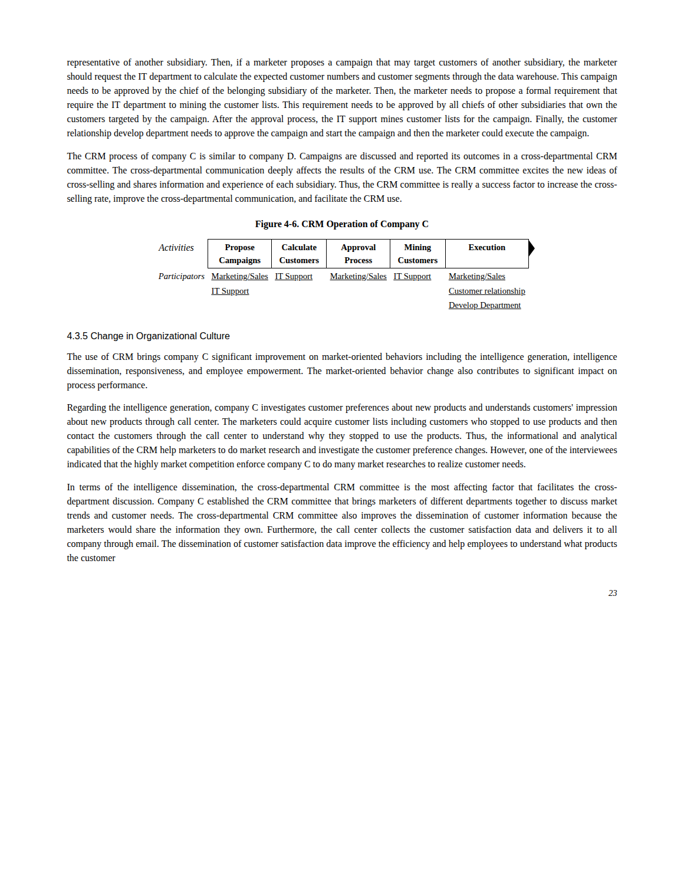representative of another subsidiary. Then, if a marketer proposes a campaign that may target customers of another subsidiary, the marketer should request the IT department to calculate the expected customer numbers and customer segments through the data warehouse. This campaign needs to be approved by the chief of the belonging subsidiary of the marketer. Then, the marketer needs to propose a formal requirement that require the IT department to mining the customer lists. This requirement needs to be approved by all chiefs of other subsidiaries that own the customers targeted by the campaign. After the approval process, the IT support mines customer lists for the campaign. Finally, the customer relationship develop department needs to approve the campaign and start the campaign and then the marketer could execute the campaign.
The CRM process of company C is similar to company D. Campaigns are discussed and reported its outcomes in a cross-departmental CRM committee. The cross-departmental communication deeply affects the results of the CRM use. The CRM committee excites the new ideas of cross-selling and shares information and experience of each subsidiary. Thus, the CRM committee is really a success factor to increase the cross-selling rate, improve the cross-departmental communication, and facilitate the CRM use.
Figure 4-6. CRM Operation of Company C
| Activities | Propose Campaigns | Calculate Customers | Approval Process | Mining Customers | Execution |
| Participators | Marketing/Sales IT Support | IT Support | Marketing/Sales | IT Support | Marketing/Sales Customer relationship Develop Department |
4.3.5 Change in Organizational Culture
The use of CRM brings company C significant improvement on market-oriented behaviors including the intelligence generation, intelligence dissemination, responsiveness, and employee empowerment. The market-oriented behavior change also contributes to significant impact on process performance.
Regarding the intelligence generation, company C investigates customer preferences about new products and understands customers' impression about new products through call center. The marketers could acquire customer lists including customers who stopped to use products and then contact the customers through the call center to understand why they stopped to use the products. Thus, the informational and analytical capabilities of the CRM help marketers to do market research and investigate the customer preference changes. However, one of the interviewees indicated that the highly market competition enforce company C to do many market researches to realize customer needs.
In terms of the intelligence dissemination, the cross-departmental CRM committee is the most affecting factor that facilitates the cross-department discussion. Company C established the CRM committee that brings marketers of different departments together to discuss market trends and customer needs. The cross-departmental CRM committee also improves the dissemination of customer information because the marketers would share the information they own. Furthermore, the call center collects the customer satisfaction data and delivers it to all company through email. The dissemination of customer satisfaction data improve the efficiency and help employees to understand what products the customer
23